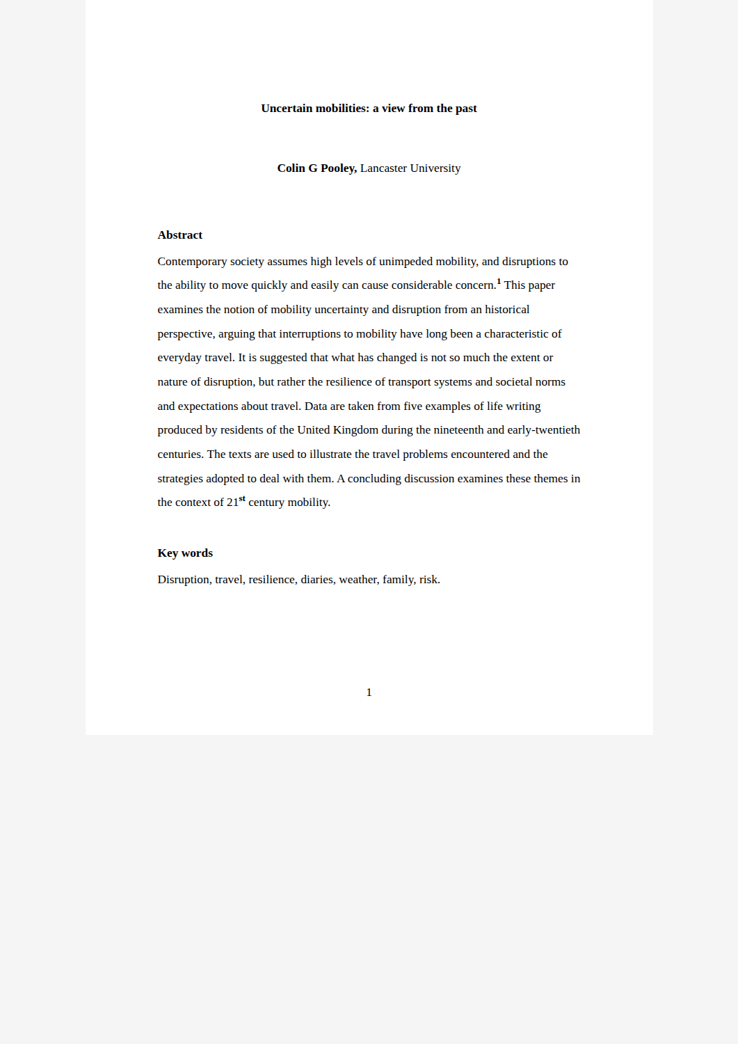Uncertain mobilities: a view from the past
Colin G Pooley, Lancaster University
Abstract
Contemporary society assumes high levels of unimpeded mobility, and disruptions to the ability to move quickly and easily can cause considerable concern.1 This paper examines the notion of mobility uncertainty and disruption from an historical perspective, arguing that interruptions to mobility have long been a characteristic of everyday travel. It is suggested that what has changed is not so much the extent or nature of disruption, but rather the resilience of transport systems and societal norms and expectations about travel. Data are taken from five examples of life writing produced by residents of the United Kingdom during the nineteenth and early-twentieth centuries. The texts are used to illustrate the travel problems encountered and the strategies adopted to deal with them. A concluding discussion examines these themes in the context of 21st century mobility.
Key words
Disruption, travel, resilience, diaries, weather, family, risk.
1